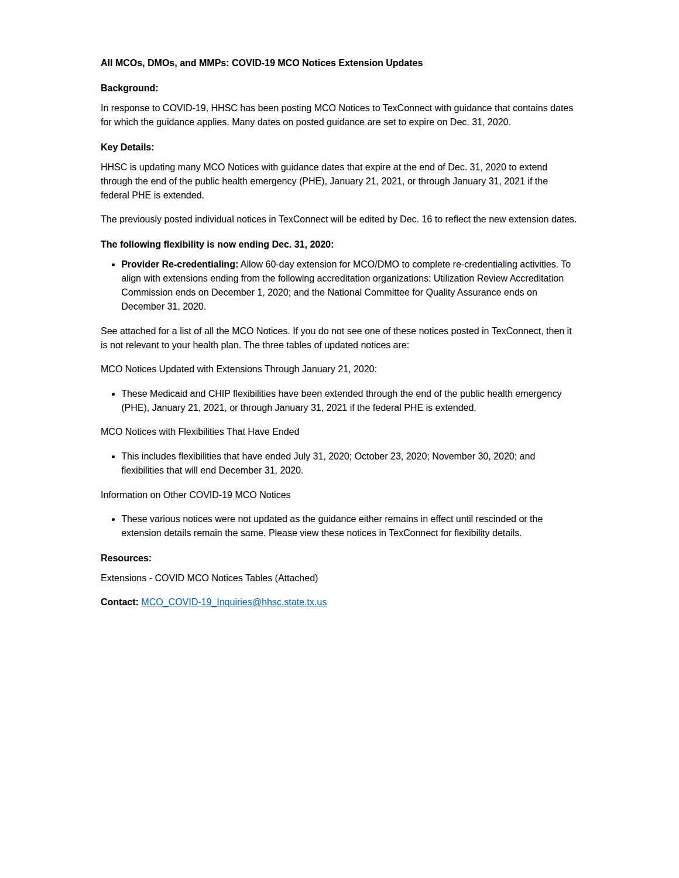All MCOs, DMOs, and MMPs: COVID-19 MCO Notices Extension Updates
Background:
In response to COVID-19, HHSC has been posting MCO Notices to TexConnect with guidance that contains dates for which the guidance applies. Many dates on posted guidance are set to expire on Dec. 31, 2020.
Key Details:
HHSC is updating many MCO Notices with guidance dates that expire at the end of Dec. 31, 2020 to extend through the end of the public health emergency (PHE), January 21, 2021, or through January 31, 2021 if the federal PHE is extended.
The previously posted individual notices in TexConnect will be edited by Dec. 16 to reflect the new extension dates.
The following flexibility is now ending Dec. 31, 2020:
Provider Re-credentialing: Allow 60-day extension for MCO/DMO to complete re-credentialing activities. To align with extensions ending from the following accreditation organizations: Utilization Review Accreditation Commission ends on December 1, 2020; and the National Committee for Quality Assurance ends on December 31, 2020.
See attached for a list of all the MCO Notices. If you do not see one of these notices posted in TexConnect, then it is not relevant to your health plan. The three tables of updated notices are:
MCO Notices Updated with Extensions Through January 21, 2020:
These Medicaid and CHIP flexibilities have been extended through the end of the public health emergency (PHE), January 21, 2021, or through January 31, 2021 if the federal PHE is extended.
MCO Notices with Flexibilities That Have Ended
This includes flexibilities that have ended July 31, 2020; October 23, 2020; November 30, 2020; and flexibilities that will end December 31, 2020.
Information on Other COVID-19 MCO Notices
These various notices were not updated as the guidance either remains in effect until rescinded or the extension details remain the same. Please view these notices in TexConnect for flexibility details.
Resources:
Extensions - COVID MCO Notices Tables (Attached)
Contact: MCO_COVID-19_Inquiries@hhsc.state.tx.us